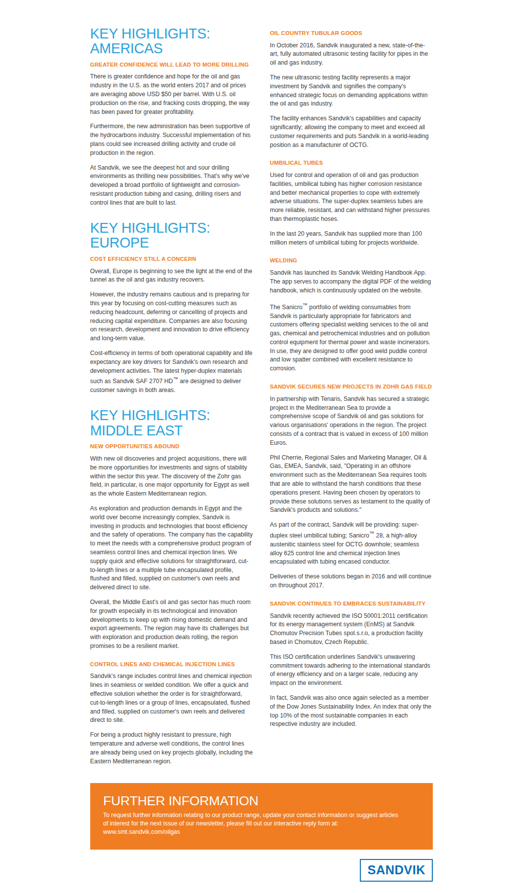KEY HIGHLIGHTS: AMERICAS
GREATER CONFIDENCE WILL LEAD TO MORE DRILLING
There is greater confidence and hope for the oil and gas industry in the U.S. as the world enters 2017 and oil prices are averaging above USD $50 per barrel. With U.S. oil production on the rise, and fracking costs dropping, the way has been paved for greater profitability.
Furthermore, the new administration has been supportive of the hydrocarbons industry. Successful implementation of his plans could see increased drilling activity and crude oil production in the region.
At Sandvik, we see the deepest hot and sour drilling environments as thrilling new possibilities. That's why we've developed a broad portfolio of lightweight and corrosion-resistant production tubing and casing, drilling risers and control lines that are built to last.
KEY HIGHLIGHTS: EUROPE
COST EFFICIENCY STILL A CONCERN
Overall, Europe is beginning to see the light at the end of the tunnel as the oil and gas industry recovers.
However, the industry remains cautious and is preparing for this year by focusing on cost-cutting measures such as reducing headcount, deferring or cancelling of projects and reducing capital expenditure. Companies are also focusing on research, development and innovation to drive efficiency and long-term value.
Cost-efficiency in terms of both operational capability and life expectancy are key drivers for Sandvik's own research and development activities. The latest hyper-duplex materials such as Sandvik SAF 2707 HD™ are designed to deliver customer savings in both areas.
KEY HIGHLIGHTS: MIDDLE EAST
NEW OPPORTUNITIES ABOUND
With new oil discoveries and project acquisitions, there will be more opportunities for investments and signs of stability within the sector this year. The discovery of the Zohr gas field, in particular, is one major opportunity for Egypt as well as the whole Eastern Mediterranean region.
As exploration and production demands in Egypt and the world over become increasingly complex, Sandvik is investing in products and technologies that boost efficiency and the safety of operations. The company has the capability to meet the needs with a comprehensive product program of seamless control lines and chemical injection lines. We supply quick and effective solutions for straightforward, cut-to-length lines or a multiple tube encapsulated profile, flushed and filled, supplied on customer's own reels and delivered direct to site.
Overall, the Middle East's oil and gas sector has much room for growth especially in its technological and innovation developments to keep up with rising domestic demand and export agreements. The region may have its challenges but with exploration and production deals rolling, the region promises to be a resilient market.
CONTROL LINES AND CHEMICAL INJECTION LINES
Sandvik's range includes control lines and chemical injection lines in seamless or welded condition. We offer a quick and effective solution whether the order is for straightforward, cut-to-length lines or a group of lines, encapsulated, flushed and filled, supplied on customer's own reels and delivered direct to site.
For being a product highly resistant to pressure, high temperature and adverse well conditions, the control lines are already being used on key projects globally, including the Eastern Mediterranean region.
OIL COUNTRY TUBULAR GOODS
In October 2016, Sandvik inaugurated a new, state-of-the-art, fully automated ultrasonic testing facility for pipes in the oil and gas industry.
The new ultrasonic testing facility represents a major investment by Sandvik and signifies the company's enhanced strategic focus on demanding applications within the oil and gas industry.
The facility enhances Sandvik's capabilities and capacity significantly; allowing the company to meet and exceed all customer requirements and puts Sandvik in a world-leading position as a manufacturer of OCTG.
UMBILICAL TUBES
Used for control and operation of oil and gas production facilities, umbilical tubing has higher corrosion resistance and better mechanical properties to cope with extremely adverse situations. The super-duplex seamless tubes are more reliable, resistant, and can withstand higher pressures than thermoplastic hoses.
In the last 20 years, Sandvik has supplied more than 100 million meters of umbilical tubing for projects worldwide.
WELDING
Sandvik has launched its Sandvik Welding Handbook App. The app serves to accompany the digital PDF of the welding handbook, which is continuously updated on the website.
The Sanicro™ portfolio of welding consumables from Sandvik is particularly appropriate for fabricators and customers offering specialist welding services to the oil and gas, chemical and petrochemical industries and on pollution control equipment for thermal power and waste incinerators. In use, they are designed to offer good weld puddle control and low spatter combined with excellent resistance to corrosion.
SANDVIK SECURES NEW PROJECTS IN ZOHR GAS FIELD
In partnership with Tenaris, Sandvik has secured a strategic project in the Mediterranean Sea to provide a comprehensive scope of Sandvik oil and gas solutions for various organisations' operations in the region. The project consists of a contract that is valued in excess of 100 million Euros.
Phil Cherrie, Regional Sales and Marketing Manager, Oil & Gas, EMEA, Sandvik, said, "Operating in an offshore environment such as the Mediterranean Sea requires tools that are able to withstand the harsh conditions that these operations present. Having been chosen by operators to provide these solutions serves as testament to the quality of Sandvik's products and solutions."
As part of the contract, Sandvik will be providing: super-duplex steel umbilical tubing; Sanicro™ 28, a high-alloy austenitic stainless steel for OCTG downhole; seamless alloy 625 control line and chemical injection lines encapsulated with tubing encased conductor.
Deliveries of these solutions began in 2016 and will continue on throughout 2017.
SANDVIK CONTINUES TO EMBRACES SUSTAINABILITY
Sandvik recently achieved the ISO 50001:2011 certification for its energy management system (EnMS) at Sandvik Chomutov Precision Tubes spol.s.r.o, a production facility based in Chomutov, Czech Republic.
This ISO certification underlines Sandvik's unwavering commitment towards adhering to the international standards of energy efficiency and on a larger scale, reducing any impact on the environment.
In fact, Sandvik was also once again selected as a member of the Dow Jones Sustainability Index. An index that only the top 10% of the most sustainable companies in each respective industry are included.
FURTHER INFORMATION
To request further information relating to our product range, update your contact information or suggest articles of interest for the next issue of our newsletter, please fill out our interactive reply form at: www.smt.sandvik.com/oilgas
SANDVIK